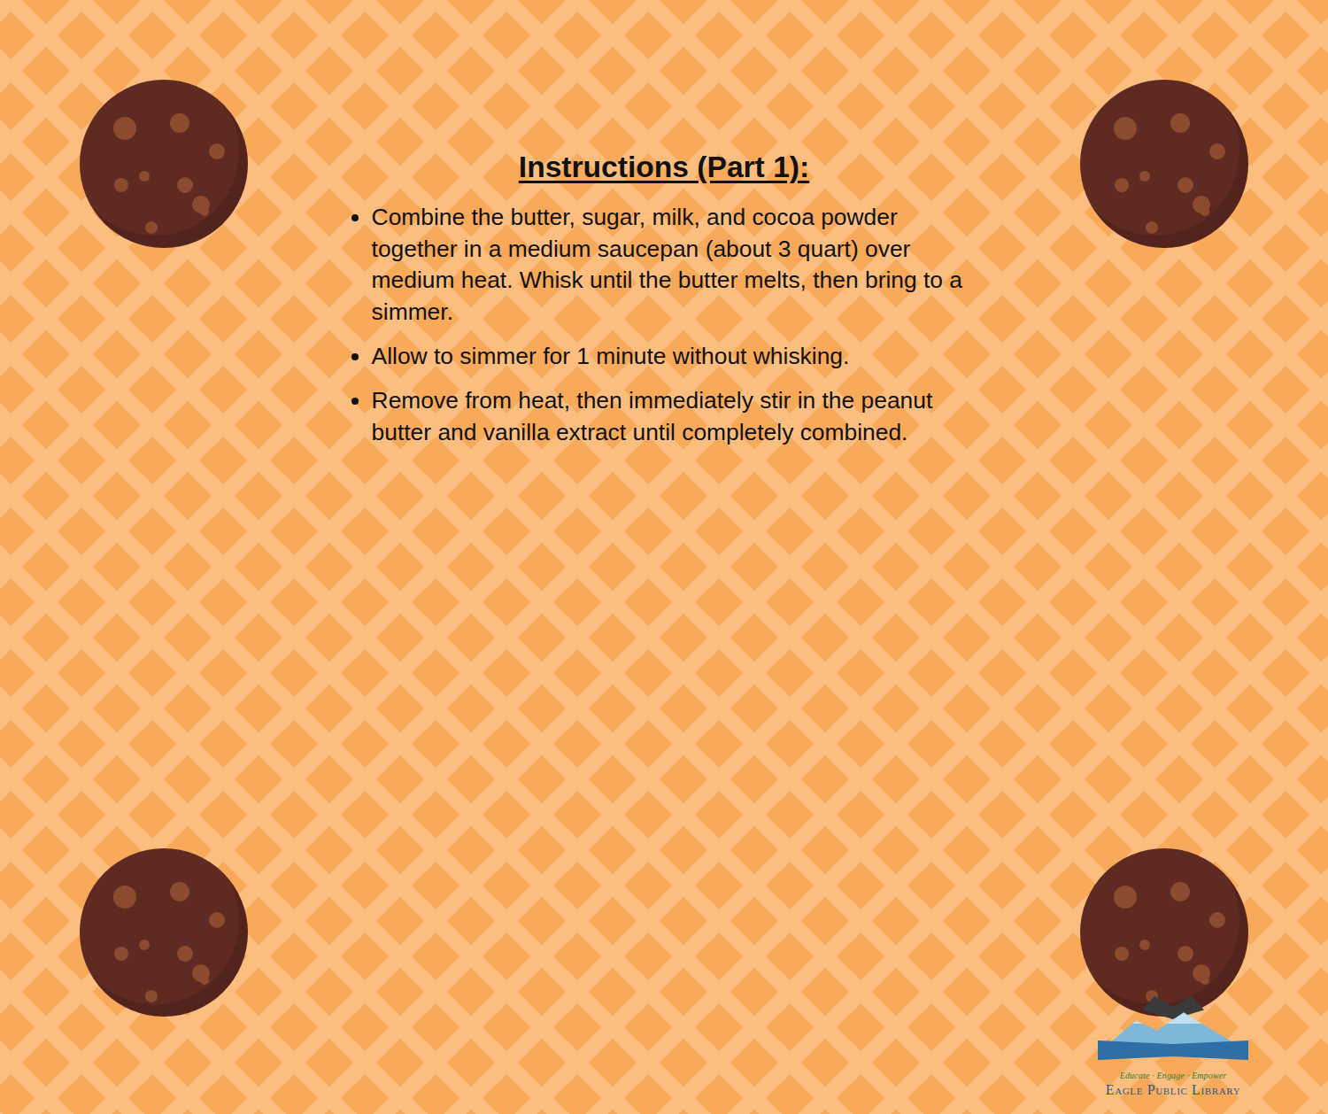Instructions (Part 1):
Combine the butter, sugar, milk, and cocoa powder together in a medium saucepan (about 3 quart) over medium heat. Whisk until the butter melts, then bring to a simmer.
Allow to simmer for 1 minute without whisking.
Remove from heat, then immediately stir in the peanut butter and vanilla extract until completely combined.
Educate · Engage · Empower
Eagle Public Library